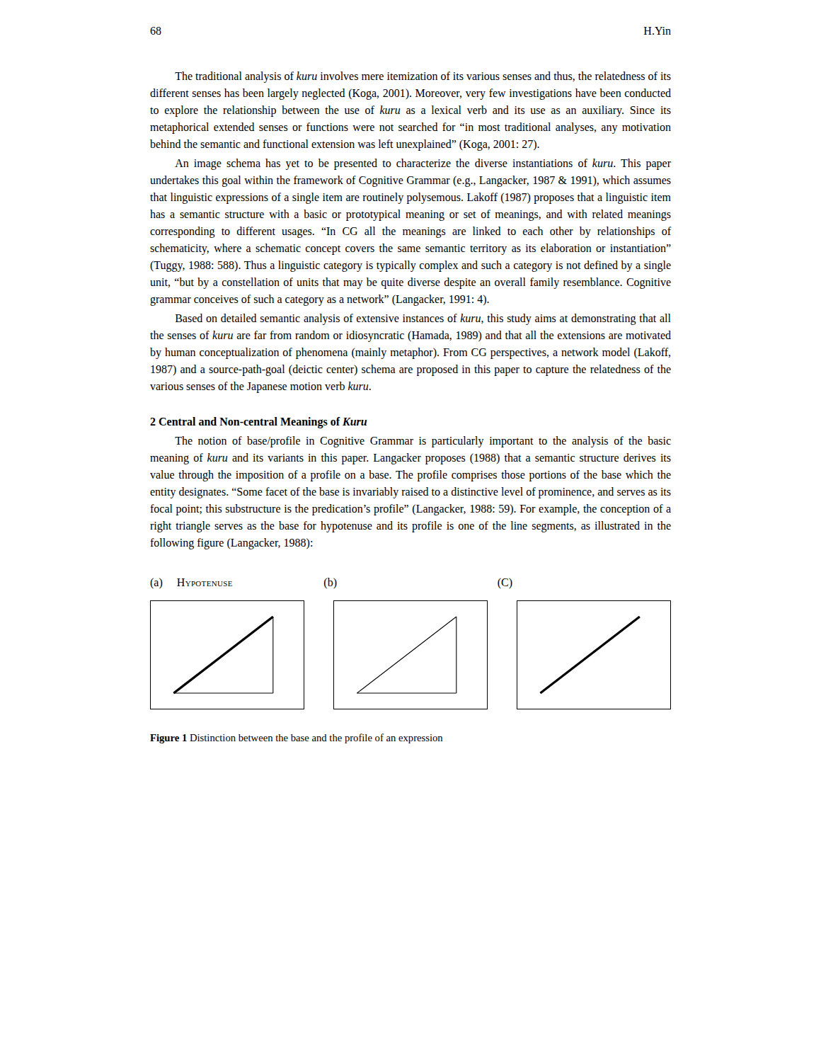68 H.Yin
The traditional analysis of kuru involves mere itemization of its various senses and thus, the relatedness of its different senses has been largely neglected (Koga, 2001). Moreover, very few investigations have been conducted to explore the relationship between the use of kuru as a lexical verb and its use as an auxiliary. Since its metaphorical extended senses or functions were not searched for “in most traditional analyses, any motivation behind the semantic and functional extension was left unexplained” (Koga, 2001: 27).
An image schema has yet to be presented to characterize the diverse instantiations of kuru. This paper undertakes this goal within the framework of Cognitive Grammar (e.g., Langacker, 1987 & 1991), which assumes that linguistic expressions of a single item are routinely polysemous. Lakoff (1987) proposes that a linguistic item has a semantic structure with a basic or prototypical meaning or set of meanings, and with related meanings corresponding to different usages. “In CG all the meanings are linked to each other by relationships of schematicity, where a schematic concept covers the same semantic territory as its elaboration or instantiation” (Tuggy, 1988: 588). Thus a linguistic category is typically complex and such a category is not defined by a single unit, “but by a constellation of units that may be quite diverse despite an overall family resemblance. Cognitive grammar conceives of such a category as a network” (Langacker, 1991: 4).
Based on detailed semantic analysis of extensive instances of kuru, this study aims at demonstrating that all the senses of kuru are far from random or idiosyncratic (Hamada, 1989) and that all the extensions are motivated by human conceptualization of phenomena (mainly metaphor). From CG perspectives, a network model (Lakoff, 1987) and a source-path-goal (deictic center) schema are proposed in this paper to capture the relatedness of the various senses of the Japanese motion verb kuru.
2 Central and Non-central Meanings of Kuru
The notion of base/profile in Cognitive Grammar is particularly important to the analysis of the basic meaning of kuru and its variants in this paper. Langacker proposes (1988) that a semantic structure derives its value through the imposition of a profile on a base. The profile comprises those portions of the base which the entity designates. “Some facet of the base is invariably raised to a distinctive level of prominence, and serves as its focal point; this substructure is the predication’s profile” (Langacker, 1988: 59). For example, the conception of a right triangle serves as the base for hypotenuse and its profile is one of the line segments, as illustrated in the following figure (Langacker, 1988):
(a) Hypotenuse (b) (C)
Figure 1 Distinction between the base and the profile of an expression